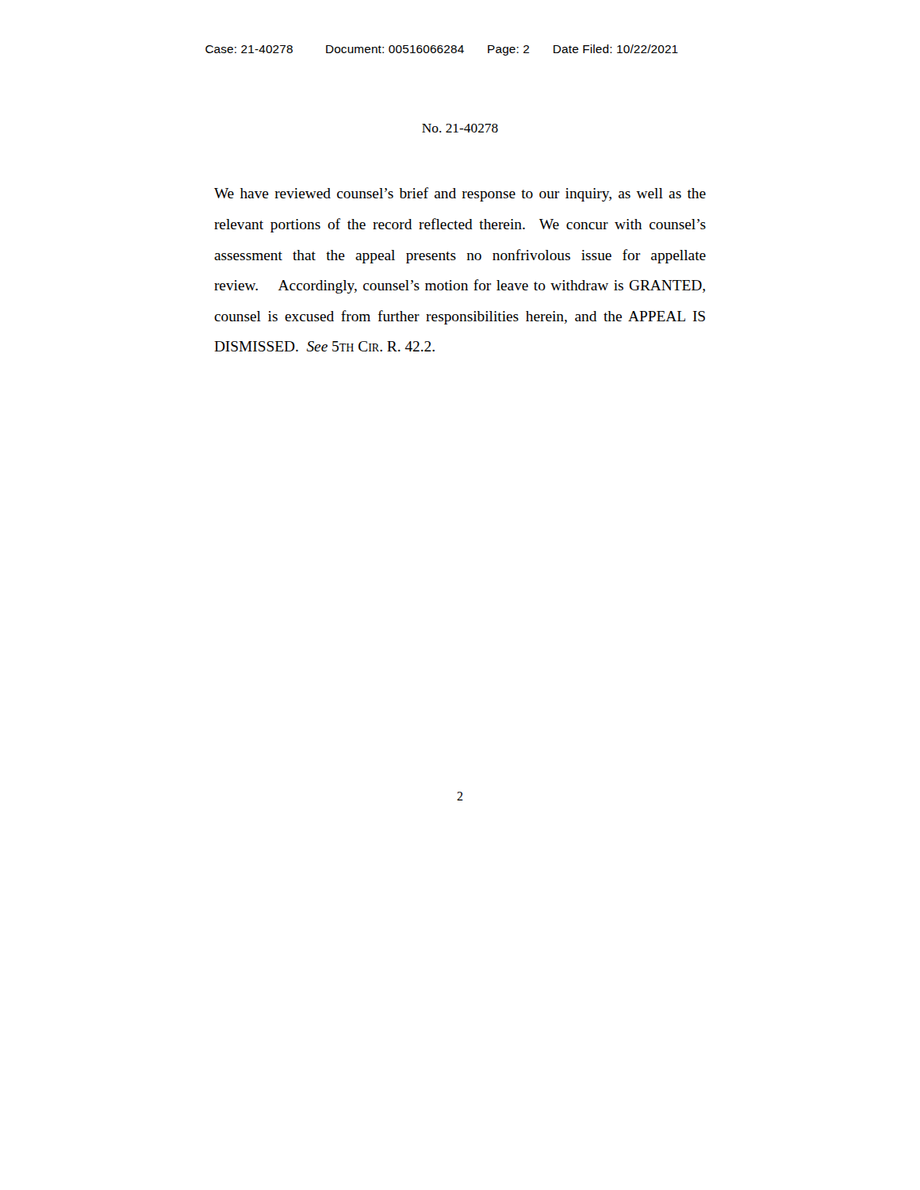Case: 21-40278 Document: 00516066284 Page: 2 Date Filed: 10/22/2021
No. 21-40278
We have reviewed counsel’s brief and response to our inquiry, as well as the relevant portions of the record reflected therein. We concur with counsel’s assessment that the appeal presents no nonfrivolous issue for appellate review. Accordingly, counsel’s motion for leave to withdraw is GRANTED, counsel is excused from further responsibilities herein, and the APPEAL IS DISMISSED. See 5th Cir. R. 42.2.
2